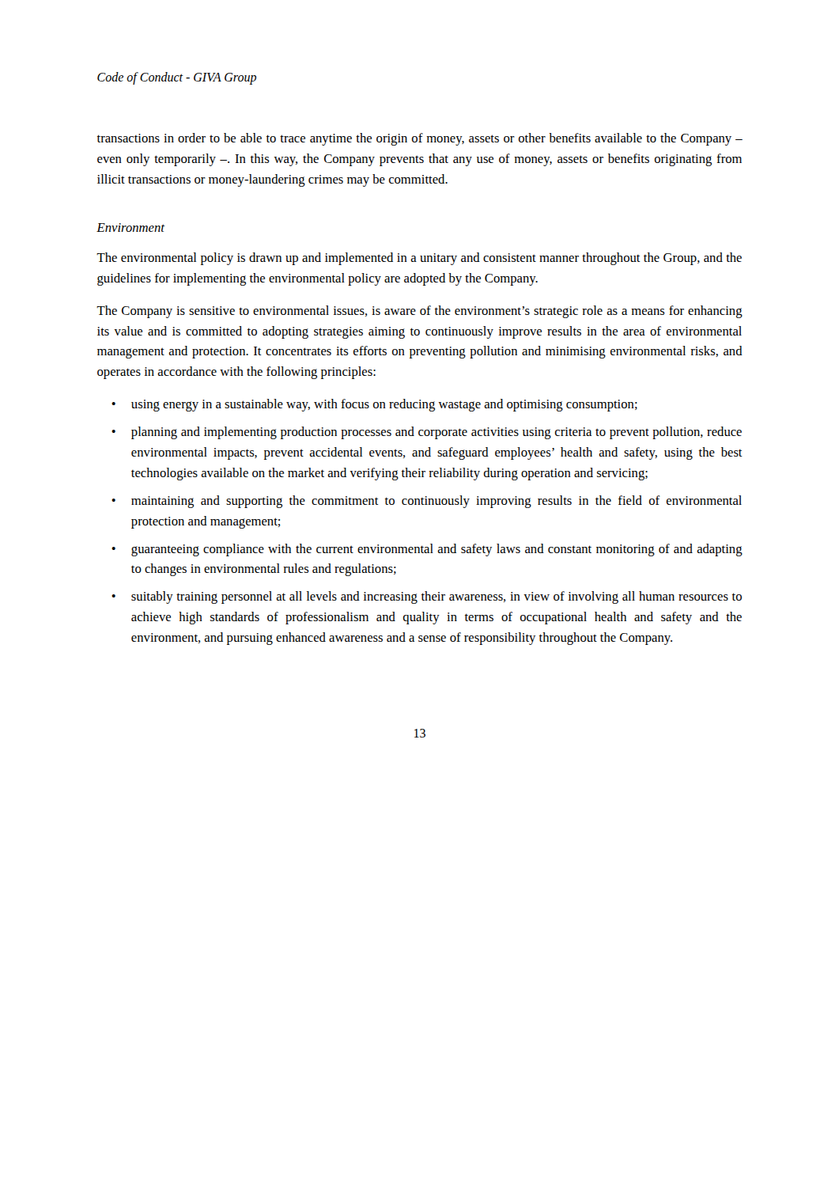Code of Conduct - GIVA Group
transactions in order to be able to trace anytime the origin of money, assets or other benefits available to the Company – even only temporarily –. In this way, the Company prevents that any use of money, assets or benefits originating from illicit transactions or money-laundering crimes may be committed.
Environment
The environmental policy is drawn up and implemented in a unitary and consistent manner throughout the Group, and the guidelines for implementing the environmental policy are adopted by the Company.
The Company is sensitive to environmental issues, is aware of the environment’s strategic role as a means for enhancing its value and is committed to adopting strategies aiming to continuously improve results in the area of environmental management and protection. It concentrates its efforts on preventing pollution and minimising environmental risks, and operates in accordance with the following principles:
using energy in a sustainable way, with focus on reducing wastage and optimising consumption;
planning and implementing production processes and corporate activities using criteria to prevent pollution, reduce environmental impacts, prevent accidental events, and safeguard employees’ health and safety, using the best technologies available on the market and verifying their reliability during operation and servicing;
maintaining and supporting the commitment to continuously improving results in the field of environmental protection and management;
guaranteeing compliance with the current environmental and safety laws and constant monitoring of and adapting to changes in environmental rules and regulations;
suitably training personnel at all levels and increasing their awareness, in view of involving all human resources to achieve high standards of professionalism and quality in terms of occupational health and safety and the environment, and pursuing enhanced awareness and a sense of responsibility throughout the Company.
13